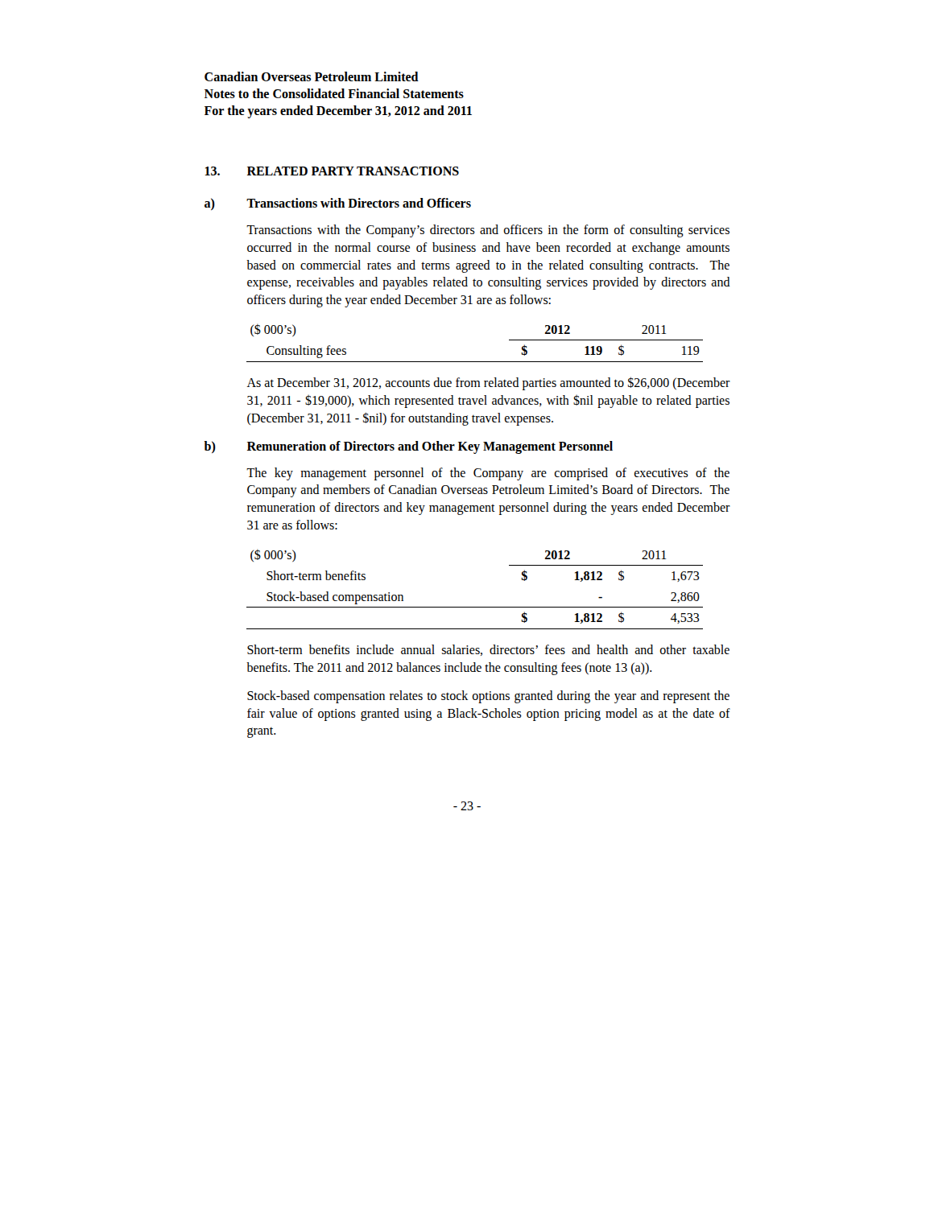Canadian Overseas Petroleum Limited
Notes to the Consolidated Financial Statements
For the years ended December 31, 2012 and 2011
13.
RELATED PARTY TRANSACTIONS
a)
Transactions with Directors and Officers
Transactions with the Company’s directors and officers in the form of consulting services occurred in the normal course of business and have been recorded at exchange amounts based on commercial rates and terms agreed to in the related consulting contracts. The expense, receivables and payables related to consulting services provided by directors and officers during the year ended December 31 are as follows:
| ($ 000’s) | 2012 | 2011 |
| Consulting fees | $ | 119 | $ | 119 |
As at December 31, 2012, accounts due from related parties amounted to $26,000 (December 31, 2011 - $19,000), which represented travel advances, with $nil payable to related parties (December 31, 2011 - $nil) for outstanding travel expenses.
b)
Remuneration of Directors and Other Key Management Personnel
The key management personnel of the Company are comprised of executives of the Company and members of Canadian Overseas Petroleum Limited’s Board of Directors. The remuneration of directors and key management personnel during the years ended December 31 are as follows:
| ($ 000’s) | 2012 | 2011 |
| Short-term benefits | $ | 1,812 | $ | 1,673 |
| Stock-based compensation | | - | | 2,860 |
| | $ | 1,812 | $ | 4,533 |
Short-term benefits include annual salaries, directors’ fees and health and other taxable benefits. The 2011 and 2012 balances include the consulting fees (note 13 (a)).
Stock-based compensation relates to stock options granted during the year and represent the fair value of options granted using a Black-Scholes option pricing model as at the date of grant.
- 23 -